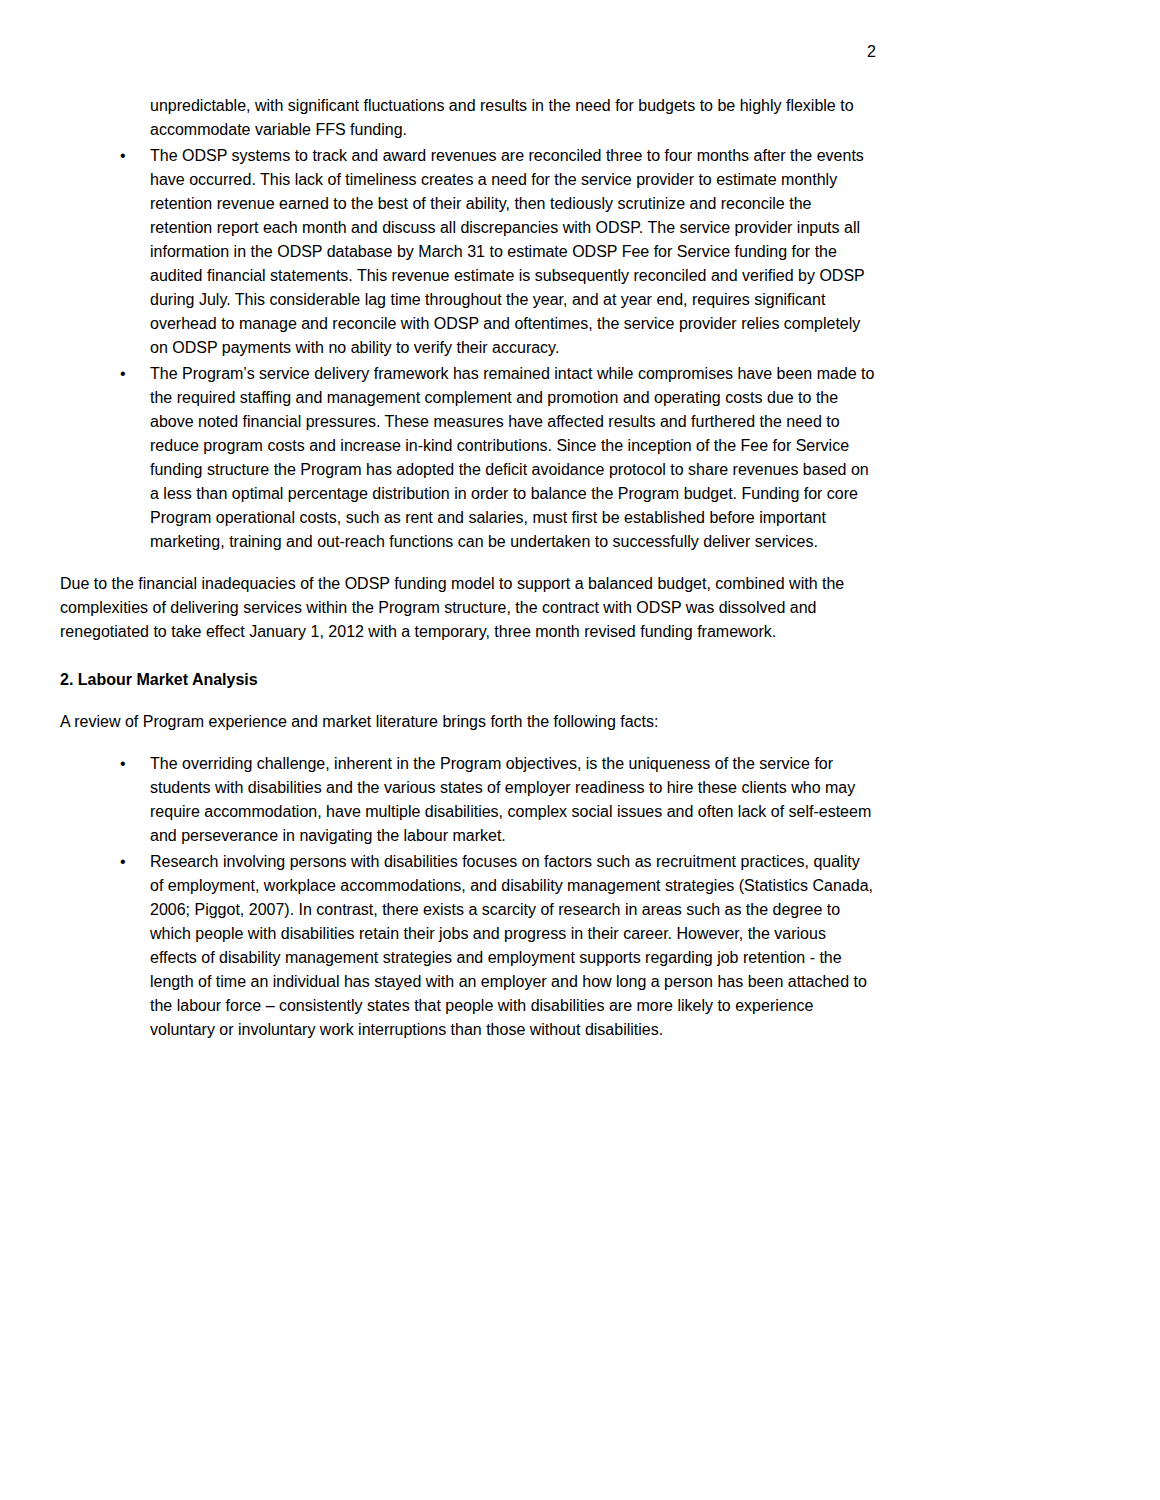2
unpredictable, with significant fluctuations and results in the need for budgets to be highly flexible to accommodate variable FFS funding.
The ODSP systems to track and award revenues are reconciled three to four months after the events have occurred. This lack of timeliness creates a need for the service provider to estimate monthly retention revenue earned to the best of their ability, then tediously scrutinize and reconcile the retention report each month and discuss all discrepancies with ODSP. The service provider inputs all information in the ODSP database by March 31 to estimate ODSP Fee for Service funding for the audited financial statements. This revenue estimate is subsequently reconciled and verified by ODSP during July. This considerable lag time throughout the year, and at year end, requires significant overhead to manage and reconcile with ODSP and oftentimes, the service provider relies completely on ODSP payments with no ability to verify their accuracy.
The Program’s service delivery framework has remained intact while compromises have been made to the required staffing and management complement and promotion and operating costs due to the above noted financial pressures. These measures have affected results and furthered the need to reduce program costs and increase in-kind contributions. Since the inception of the Fee for Service funding structure the Program has adopted the deficit avoidance protocol to share revenues based on a less than optimal percentage distribution in order to balance the Program budget. Funding for core Program operational costs, such as rent and salaries, must first be established before important marketing, training and out-reach functions can be undertaken to successfully deliver services.
Due to the financial inadequacies of the ODSP funding model to support a balanced budget, combined with the complexities of delivering services within the Program structure, the contract with ODSP was dissolved and renegotiated to take effect January 1, 2012 with a temporary, three month revised funding framework.
2. Labour Market Analysis
A review of Program experience and market literature brings forth the following facts:
The overriding challenge, inherent in the Program objectives, is the uniqueness of the service for students with disabilities and the various states of employer readiness to hire these clients who may require accommodation, have multiple disabilities, complex social issues and often lack of self-esteem and perseverance in navigating the labour market.
Research involving persons with disabilities focuses on factors such as recruitment practices, quality of employment, workplace accommodations, and disability management strategies (Statistics Canada, 2006; Piggot, 2007). In contrast, there exists a scarcity of research in areas such as the degree to which people with disabilities retain their jobs and progress in their career. However, the various effects of disability management strategies and employment supports regarding job retention - the length of time an individual has stayed with an employer and how long a person has been attached to the labour force – consistently states that people with disabilities are more likely to experience voluntary or involuntary work interruptions than those without disabilities.